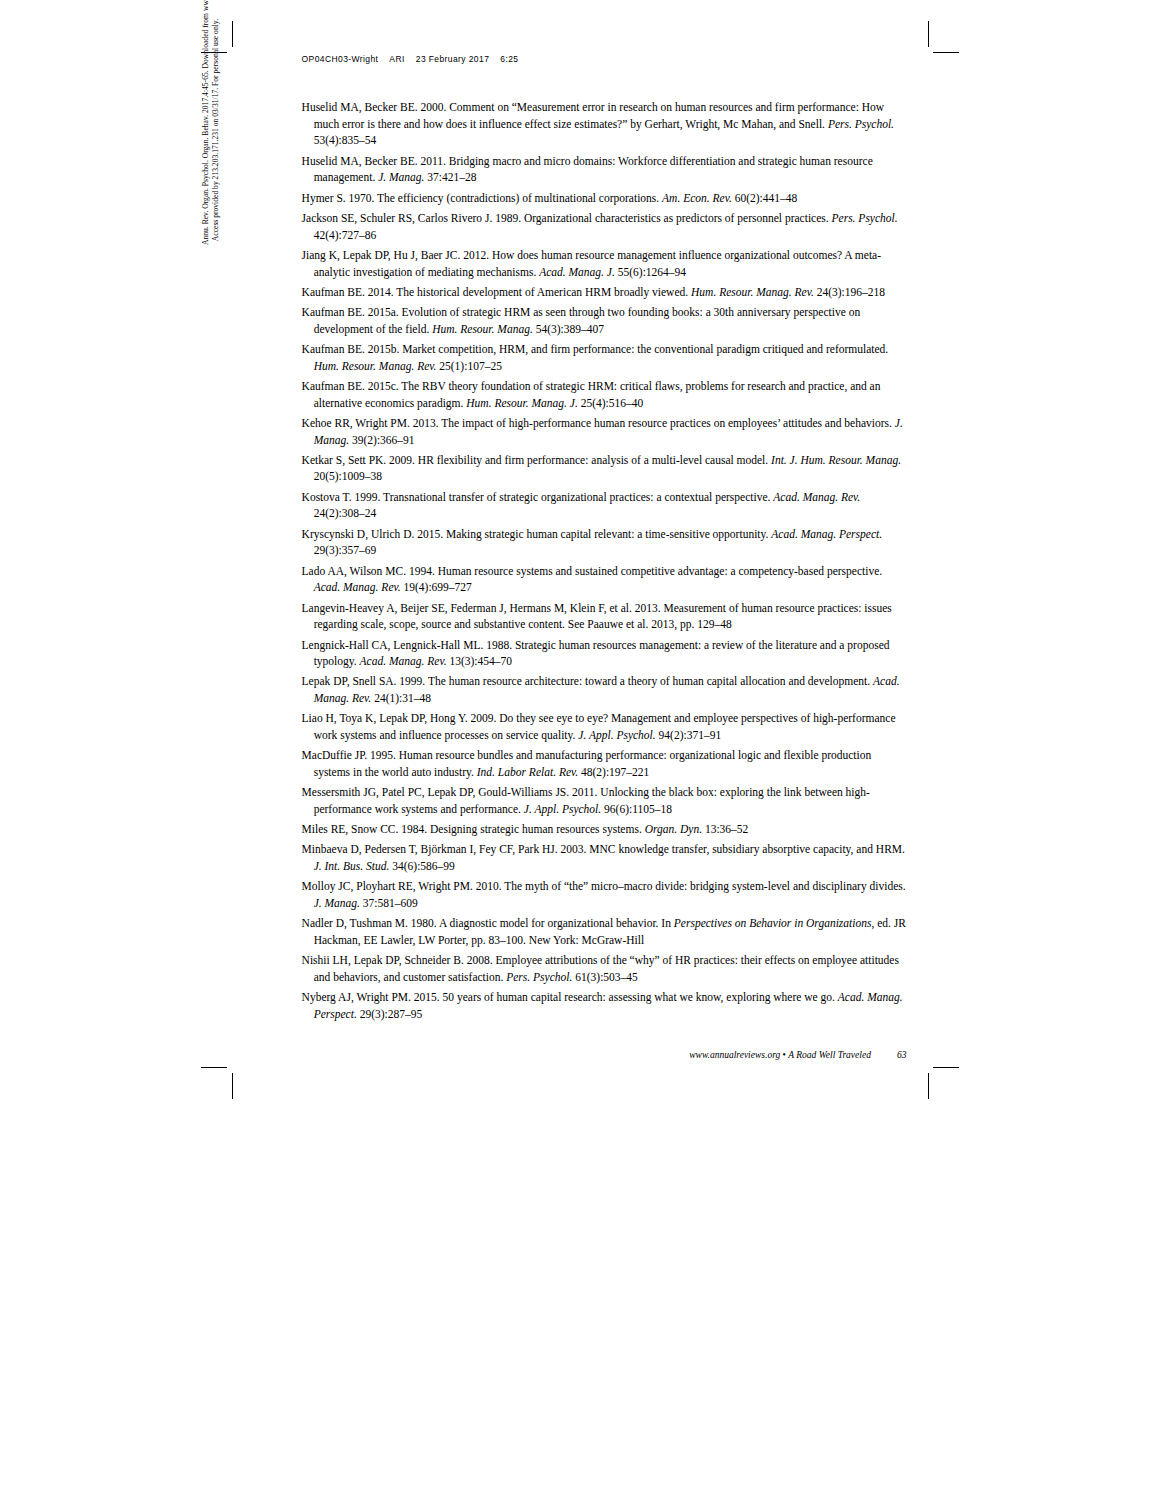OP04CH03-Wright ARI 23 February 2017 6:25
Annu. Rev. Organ. Psychol. Organ. Behav. 2017.4:45-65. Downloaded from www.annualreviews.org
Access provided by 213.203.171.231 on 03/31/17. For personal use only.
Huselid MA, Becker BE. 2000. Comment on “Measurement error in research on human resources and firm performance: How much error is there and how does it influence effect size estimates?” by Gerhart, Wright, Mc Mahan, and Snell. Pers. Psychol. 53(4):835–54
Huselid MA, Becker BE. 2011. Bridging macro and micro domains: Workforce differentiation and strategic human resource management. J. Manag. 37:421–28
Hymer S. 1970. The efficiency (contradictions) of multinational corporations. Am. Econ. Rev. 60(2):441–48
Jackson SE, Schuler RS, Carlos Rivero J. 1989. Organizational characteristics as predictors of personnel practices. Pers. Psychol. 42(4):727–86
Jiang K, Lepak DP, Hu J, Baer JC. 2012. How does human resource management influence organizational outcomes? A meta-analytic investigation of mediating mechanisms. Acad. Manag. J. 55(6):1264–94
Kaufman BE. 2014. The historical development of American HRM broadly viewed. Hum. Resour. Manag. Rev. 24(3):196–218
Kaufman BE. 2015a. Evolution of strategic HRM as seen through two founding books: a 30th anniversary perspective on development of the field. Hum. Resour. Manag. 54(3):389–407
Kaufman BE. 2015b. Market competition, HRM, and firm performance: the conventional paradigm critiqued and reformulated. Hum. Resour. Manag. Rev. 25(1):107–25
Kaufman BE. 2015c. The RBV theory foundation of strategic HRM: critical flaws, problems for research and practice, and an alternative economics paradigm. Hum. Resour. Manag. J. 25(4):516–40
Kehoe RR, Wright PM. 2013. The impact of high-performance human resource practices on employees’ attitudes and behaviors. J. Manag. 39(2):366–91
Ketkar S, Sett PK. 2009. HR flexibility and firm performance: analysis of a multi-level causal model. Int. J. Hum. Resour. Manag. 20(5):1009–38
Kostova T. 1999. Transnational transfer of strategic organizational practices: a contextual perspective. Acad. Manag. Rev. 24(2):308–24
Kryscynski D, Ulrich D. 2015. Making strategic human capital relevant: a time-sensitive opportunity. Acad. Manag. Perspect. 29(3):357–69
Lado AA, Wilson MC. 1994. Human resource systems and sustained competitive advantage: a competency-based perspective. Acad. Manag. Rev. 19(4):699–727
Langevin-Heavey A, Beijer SE, Federman J, Hermans M, Klein F, et al. 2013. Measurement of human resource practices: issues regarding scale, scope, source and substantive content. See Paauwe et al. 2013, pp. 129–48
Lengnick-Hall CA, Lengnick-Hall ML. 1988. Strategic human resources management: a review of the literature and a proposed typology. Acad. Manag. Rev. 13(3):454–70
Lepak DP, Snell SA. 1999. The human resource architecture: toward a theory of human capital allocation and development. Acad. Manag. Rev. 24(1):31–48
Liao H, Toya K, Lepak DP, Hong Y. 2009. Do they see eye to eye? Management and employee perspectives of high-performance work systems and influence processes on service quality. J. Appl. Psychol. 94(2):371–91
MacDuffie JP. 1995. Human resource bundles and manufacturing performance: organizational logic and flexible production systems in the world auto industry. Ind. Labor Relat. Rev. 48(2):197–221
Messersmith JG, Patel PC, Lepak DP, Gould-Williams JS. 2011. Unlocking the black box: exploring the link between high-performance work systems and performance. J. Appl. Psychol. 96(6):1105–18
Miles RE, Snow CC. 1984. Designing strategic human resources systems. Organ. Dyn. 13:36–52
Minbaeva D, Pedersen T, Björkman I, Fey CF, Park HJ. 2003. MNC knowledge transfer, subsidiary absorptive capacity, and HRM. J. Int. Bus. Stud. 34(6):586–99
Molloy JC, Ployhart RE, Wright PM. 2010. The myth of “the” micro–macro divide: bridging system-level and disciplinary divides. J. Manag. 37:581–609
Nadler D, Tushman M. 1980. A diagnostic model for organizational behavior. In Perspectives on Behavior in Organizations, ed. JR Hackman, EE Lawler, LW Porter, pp. 83–100. New York: McGraw-Hill
Nishii LH, Lepak DP, Schneider B. 2008. Employee attributions of the “why” of HR practices: their effects on employee attitudes and behaviors, and customer satisfaction. Pers. Psychol. 61(3):503–45
Nyberg AJ, Wright PM. 2015. 50 years of human capital research: assessing what we know, exploring where we go. Acad. Manag. Perspect. 29(3):287–95
www.annualreviews.org • A Road Well Traveled 63